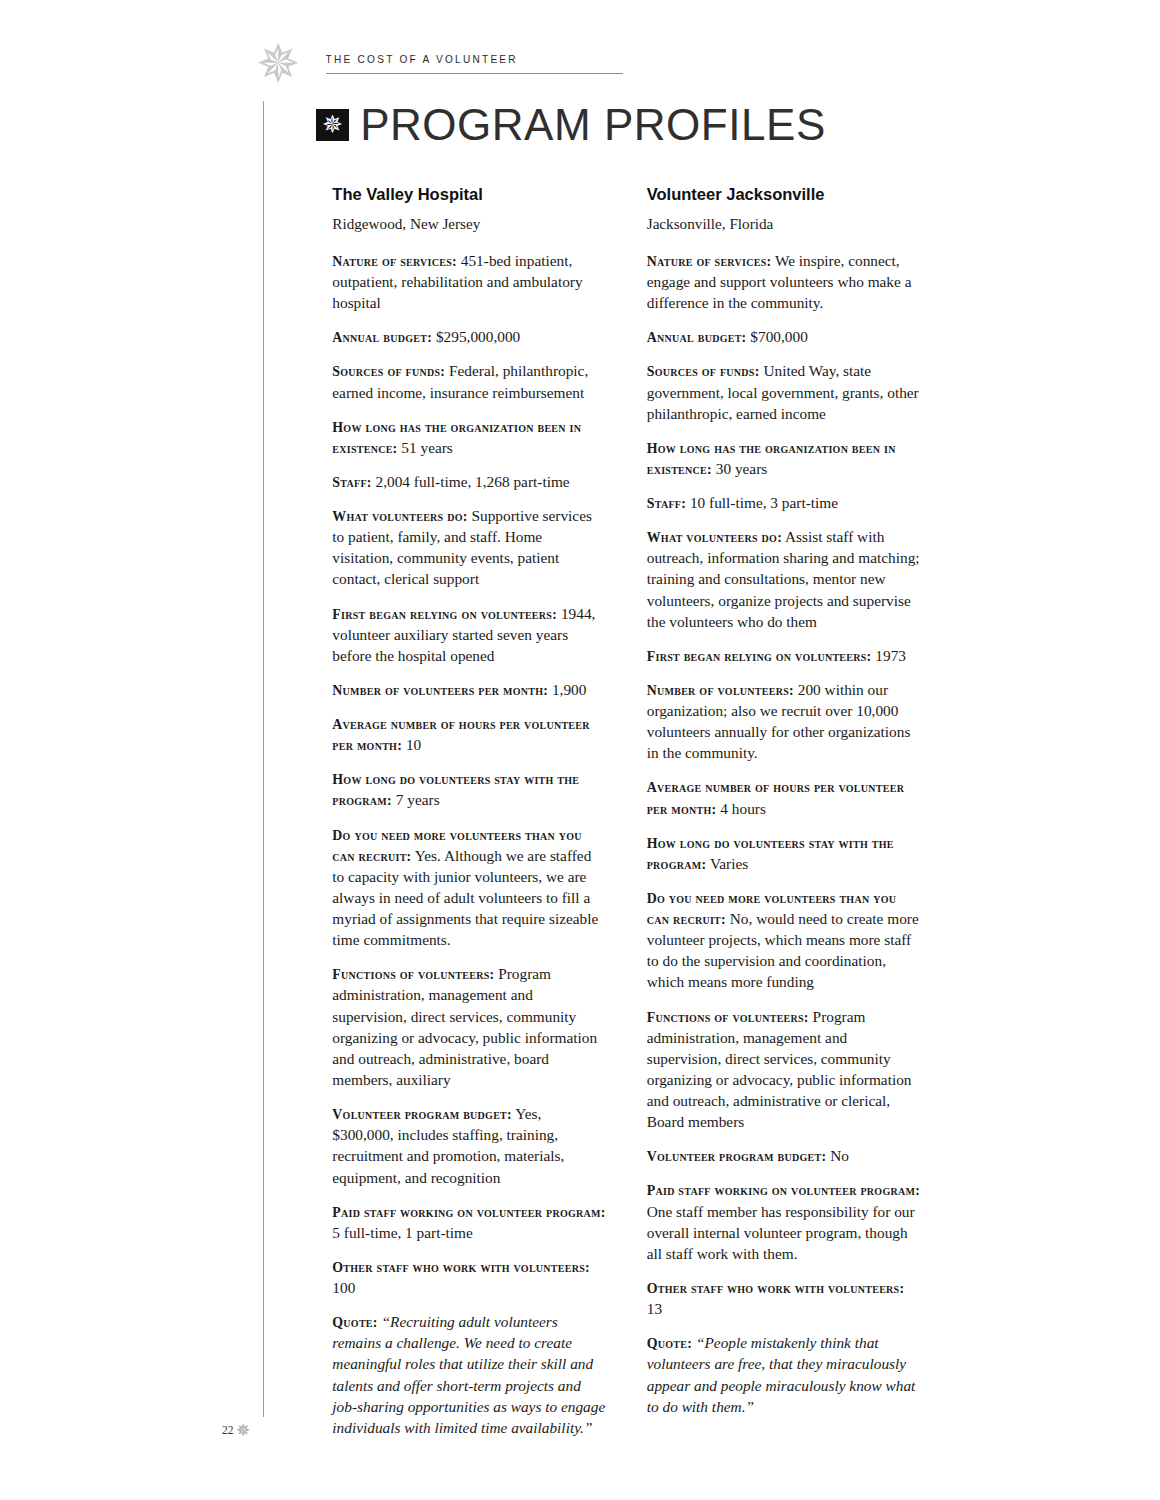✵
The Cost of a Volunteer
✵
PROGRAM PROFILES
The Valley Hospital
Ridgewood, New Jersey
Nature of services: 451-bed inpatient, outpatient, rehabilitation and ambulatory hospital
Annual budget: $295,000,000
Sources of funds: Federal, philanthropic, earned income, insurance reimbursement
How long has the organization been in existence: 51 years
Staff: 2,004 full-time, 1,268 part-time
What volunteers do: Supportive services to patient, family, and staff. Home visitation, community events, patient contact, clerical support
First began relying on volunteers: 1944, volunteer auxiliary started seven years before the hospital opened
Number of volunteers per month: 1,900
Average number of hours per volunteer per month: 10
How long do volunteers stay with the program: 7 years
Do you need more volunteers than you can recruit: Yes. Although we are staffed to capacity with junior volunteers, we are always in need of adult volunteers to fill a myriad of assignments that require sizeable time commitments.
Functions of volunteers: Program administration, management and supervision, direct services, community organizing or advocacy, public information and outreach, administrative, board members, auxiliary
Volunteer program budget: Yes, $300,000, includes staffing, training, recruitment and promotion, materials, equipment, and recognition
Paid staff working on volunteer program: 5 full-time, 1 part-time
Other staff who work with volunteers: 100
Quote: “Recruiting adult volunteers remains a challenge. We need to create meaningful roles that utilize their skill and talents and offer short-term projects and job-sharing opportunities as ways to engage individuals with limited time availability.”
Volunteer Jacksonville
Jacksonville, Florida
Nature of services: We inspire, connect, engage and support volunteers who make a difference in the community.
Annual budget: $700,000
Sources of funds: United Way, state government, local government, grants, other philanthropic, earned income
How long has the organization been in existence: 30 years
Staff: 10 full-time, 3 part-time
What volunteers do: Assist staff with outreach, information sharing and matching; training and consultations, mentor new volunteers, organize projects and supervise the volunteers who do them
First began relying on volunteers: 1973
Number of volunteers: 200 within our organization; also we recruit over 10,000 volunteers annually for other organizations in the community.
Average number of hours per volunteer per month: 4 hours
How long do volunteers stay with the program: Varies
Do you need more volunteers than you can recruit: No, would need to create more volunteer projects, which means more staff to do the supervision and coordination, which means more funding
Functions of volunteers: Program administration, management and supervision, direct services, community organizing or advocacy, public information and outreach, administrative or clerical, Board members
Volunteer program budget: No
Paid staff working on volunteer program: One staff member has responsibility for our overall internal volunteer program, though all staff work with them.
Other staff who work with volunteers: 13
Quote: “People mistakenly think that volunteers are free, that they miraculously appear and people miraculously know what to do with them.”
22✵